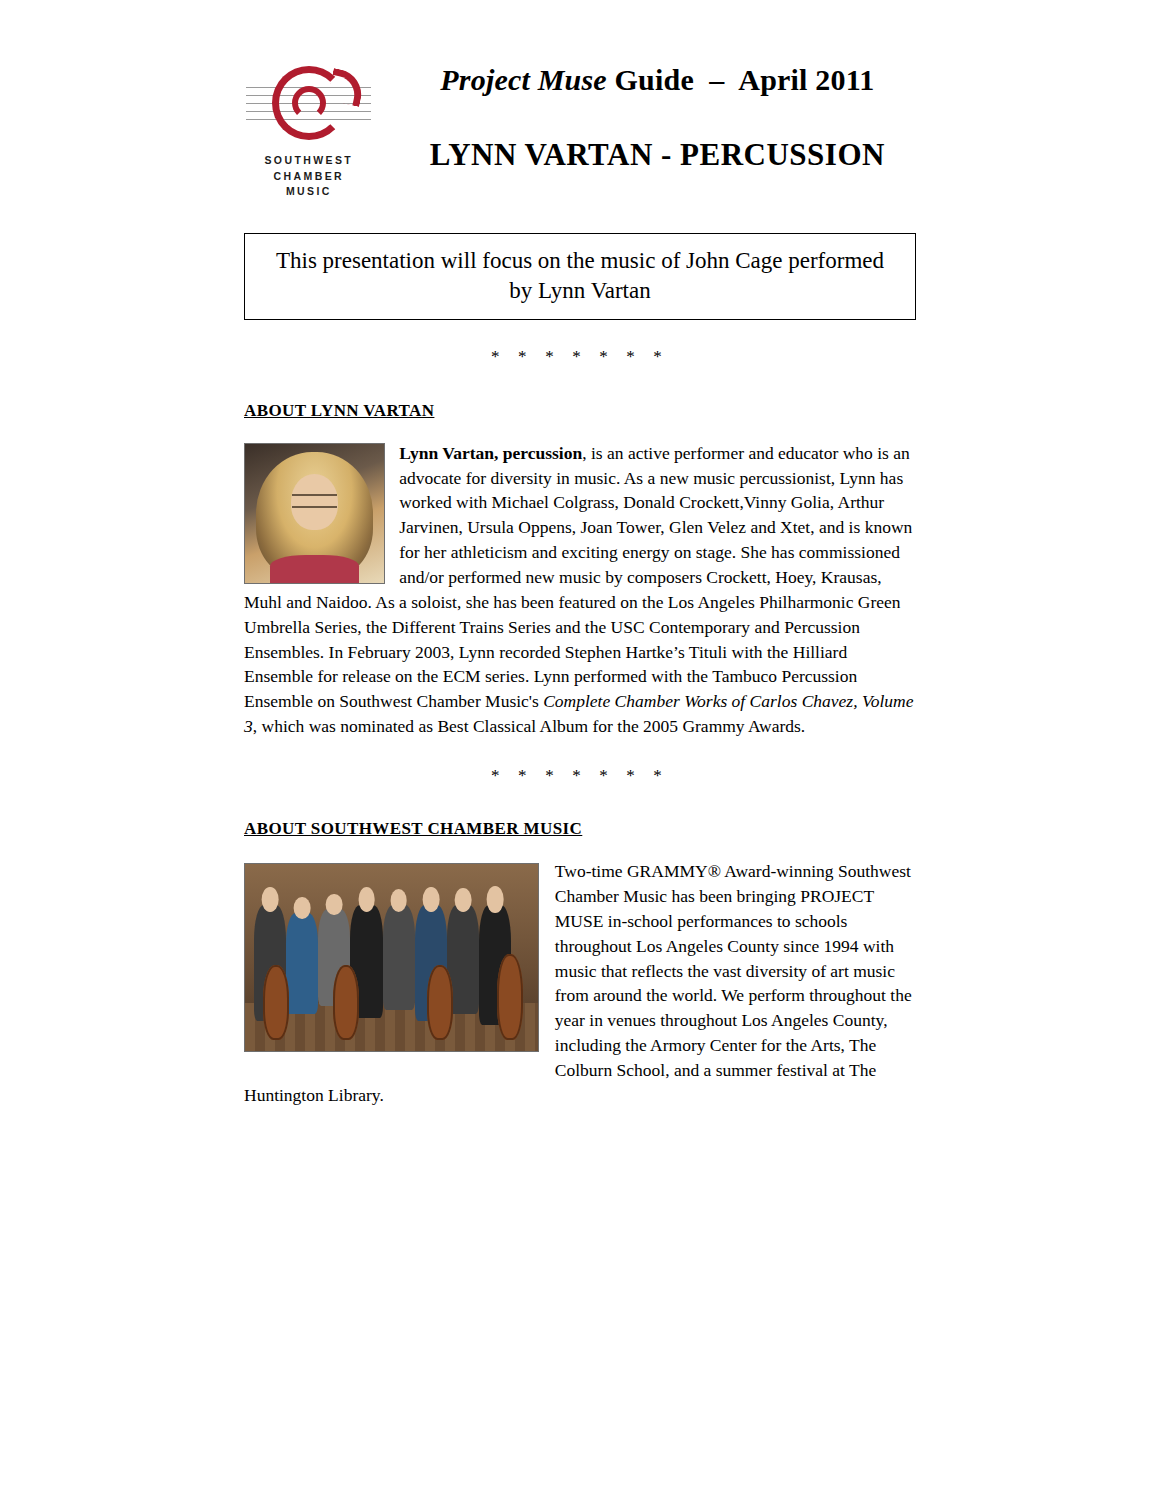SOUTHWEST
CHAMBER
MUSIC
Project Muse Guide – April 2011
LYNN VARTAN - PERCUSSION
This presentation will focus on the music of John Cage performed by Lynn Vartan
* * * * * * *
About Lynn Vartan
Lynn Vartan, percussion, is an active performer and educator who is an advocate for diversity in music. As a new music percussionist, Lynn has worked with Michael Colgrass, Donald Crockett,Vinny Golia, Arthur Jarvinen, Ursula Oppens, Joan Tower, Glen Velez and Xtet, and is known for her athleticism and exciting energy on stage. She has commissioned and/or performed new music by composers Crockett, Hoey, Krausas, Muhl and Naidoo. As a soloist, she has been featured on the Los Angeles Philharmonic Green Umbrella Series, the Different Trains Series and the USC Contemporary and Percussion Ensembles. In February 2003, Lynn recorded Stephen Hartke’s Tituli with the Hilliard Ensemble for release on the ECM series. Lynn performed with the Tambuco Percussion Ensemble on Southwest Chamber Music's Complete Chamber Works of Carlos Chavez, Volume 3, which was nominated as Best Classical Album for the 2005 Grammy Awards.
* * * * * * *
About Southwest Chamber Music
Two-time GRAMMY® Award-winning Southwest Chamber Music has been bringing PROJECT MUSE in-school performances to schools throughout Los Angeles County since 1994 with music that reflects the vast diversity of art music from around the world. We perform throughout the year in venues throughout Los Angeles County, including the Armory Center for the Arts, The Colburn School, and a summer festival at The Huntington Library.